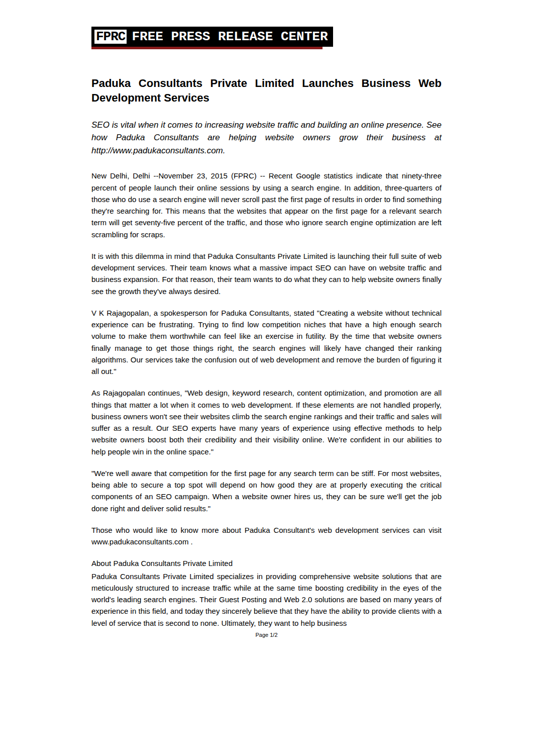FPRC
FREE PRESS RELEASE CENTER
Paduka Consultants Private Limited Launches Business Web Development Services
SEO is vital when it comes to increasing website traffic and building an online presence. See how Paduka Consultants are helping website owners grow their business at http://www.padukaconsultants.com.
New Delhi, Delhi --November 23, 2015 (FPRC) -- Recent Google statistics indicate that ninety-three percent of people launch their online sessions by using a search engine. In addition, three-quarters of those who do use a search engine will never scroll past the first page of results in order to find something they're searching for. This means that the websites that appear on the first page for a relevant search term will get seventy-five percent of the traffic, and those who ignore search engine optimization are left scrambling for scraps.
It is with this dilemma in mind that Paduka Consultants Private Limited is launching their full suite of web development services. Their team knows what a massive impact SEO can have on website traffic and business expansion. For that reason, their team wants to do what they can to help website owners finally see the growth they've always desired.
V K Rajagopalan, a spokesperson for Paduka Consultants, stated "Creating a website without technical experience can be frustrating. Trying to find low competition niches that have a high enough search volume to make them worthwhile can feel like an exercise in futility. By the time that website owners finally manage to get those things right, the search engines will likely have changed their ranking algorithms. Our services take the confusion out of web development and remove the burden of figuring it all out."
As Rajagopalan continues, "Web design, keyword research, content optimization, and promotion are all things that matter a lot when it comes to web development. If these elements are not handled properly, business owners won't see their websites climb the search engine rankings and their traffic and sales will suffer as a result. Our SEO experts have many years of experience using effective methods to help website owners boost both their credibility and their visibility online. We're confident in our abilities to help people win in the online space."
"We're well aware that competition for the first page for any search term can be stiff. For most websites, being able to secure a top spot will depend on how good they are at properly executing the critical components of an SEO campaign. When a website owner hires us, they can be sure we'll get the job done right and deliver solid results."
Those who would like to know more about Paduka Consultant's web development services can visit www.padukaconsultants.com .
About Paduka Consultants Private Limited
Paduka Consultants Private Limited specializes in providing comprehensive website solutions that are meticulously structured to increase traffic while at the same time boosting credibility in the eyes of the world's leading search engines. Their Guest Posting and Web 2.0 solutions are based on many years of experience in this field, and today they sincerely believe that they have the ability to provide clients with a level of service that is second to none. Ultimately, they want to help business
Page 1/2